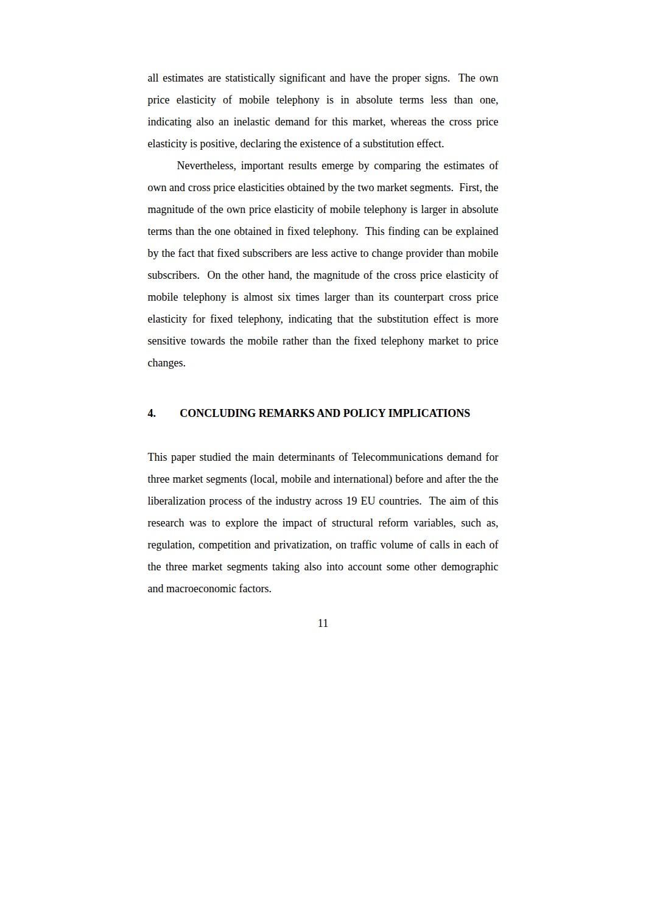all estimates are statistically significant and have the proper signs. The own price elasticity of mobile telephony is in absolute terms less than one, indicating also an inelastic demand for this market, whereas the cross price elasticity is positive, declaring the existence of a substitution effect.
Nevertheless, important results emerge by comparing the estimates of own and cross price elasticities obtained by the two market segments. First, the magnitude of the own price elasticity of mobile telephony is larger in absolute terms than the one obtained in fixed telephony. This finding can be explained by the fact that fixed subscribers are less active to change provider than mobile subscribers. On the other hand, the magnitude of the cross price elasticity of mobile telephony is almost six times larger than its counterpart cross price elasticity for fixed telephony, indicating that the substitution effect is more sensitive towards the mobile rather than the fixed telephony market to price changes.
4. CONCLUDING REMARKS AND POLICY IMPLICATIONS
This paper studied the main determinants of Telecommunications demand for three market segments (local, mobile and international) before and after the the liberalization process of the industry across 19 EU countries. The aim of this research was to explore the impact of structural reform variables, such as, regulation, competition and privatization, on traffic volume of calls in each of the three market segments taking also into account some other demographic and macroeconomic factors.
11